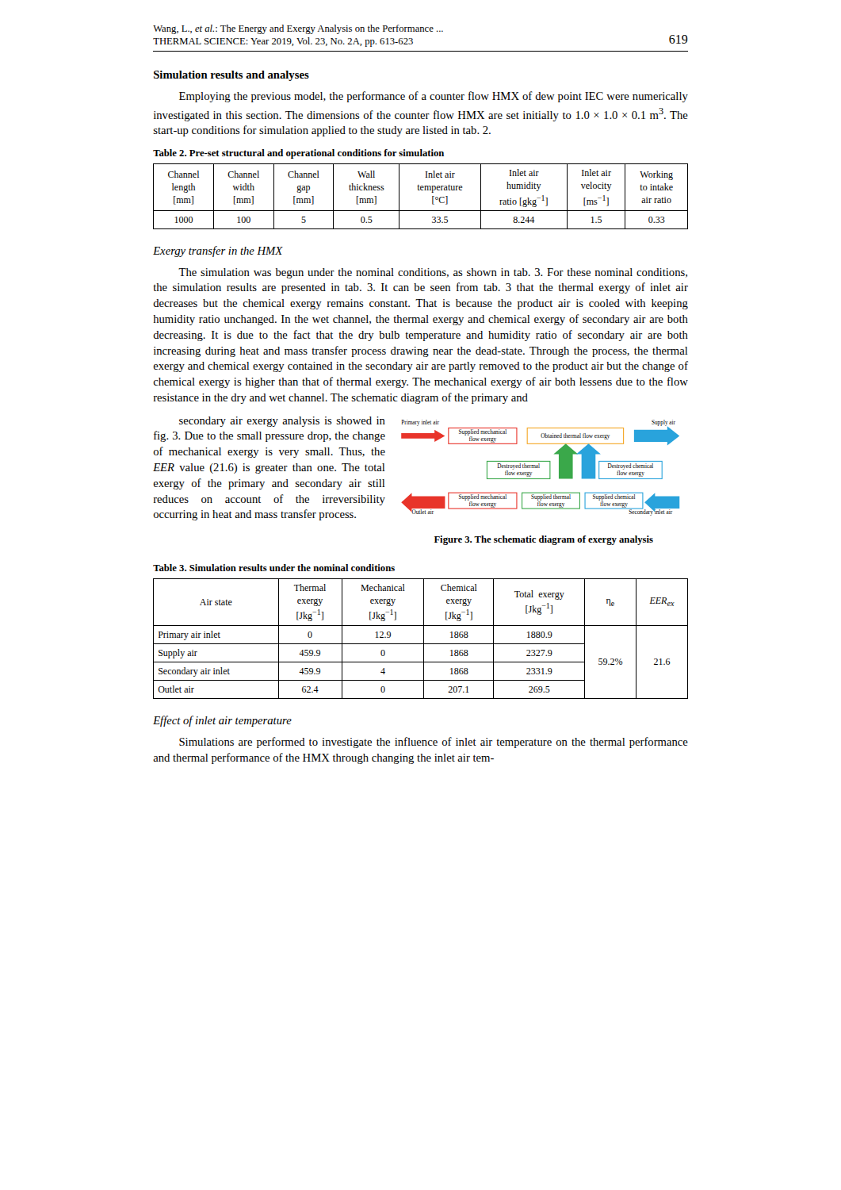Wang, L., et al.: The Energy and Exergy Analysis on the Performance ...
THERMAL SCIENCE: Year 2019, Vol. 23, No. 2A, pp. 613-623
619
Simulation results and analyses
Employing the previous model, the performance of a counter flow HMX of dew point IEC were numerically investigated in this section. The dimensions of the counter flow HMX are set initially to 1.0 × 1.0 × 0.1 m3. The start-up conditions for simulation applied to the study are listed in tab. 2.
Table 2. Pre-set structural and operational conditions for simulation
| Channel length [mm] | Channel width [mm] | Channel gap [mm] | Wall thickness [mm] | Inlet air temperature [°C] | Inlet air humidity ratio [gkg −1 ] | Inlet air velocity [ms −1 ] | Working to intake air ratio |
| --- | --- | --- | --- | --- | --- | --- | --- |
| 1000 | 100 | 5 | 0.5 | 33.5 | 8.244 | 1.5 | 0.33 |
Exergy transfer in the HMX
The simulation was begun under the nominal conditions, as shown in tab. 3. For these nominal conditions, the simulation results are presented in tab. 3. It can be seen from tab. 3 that the thermal exergy of inlet air decreases but the chemical exergy remains constant. That is because the product air is cooled with keeping humidity ratio unchanged. In the wet channel, the thermal exergy and chemical exergy of secondary air are both decreasing. It is due to the fact that the dry bulb temperature and humidity ratio of secondary air are both increasing during heat and mass transfer process drawing near the dead-state. Through the process, the thermal exergy and chemical exergy contained in the secondary air are partly removed to the product air but the change of chemical exergy is higher than that of thermal exergy. The mechanical exergy of air both lessens due to the flow resistance in the dry and wet channel. The schematic diagram of the primary and
Primary inlet air Supply air Supplied mechanical flow exergy Obtained thermal flow exergy Destroyed thermal flow exergy Destroyed chemical flow exergy Outlet air Secondary inlet air Supplied mechanical flow exergy Supplied thermal flow exergy Supplied chemical flow exergy
Figure 3. The schematic diagram of exergy analysis
secondary air exergy analysis is showed in fig. 3. Due to the small pressure drop, the change of mechanical exergy is very small. Thus, the EER value (21.6) is greater than one. The total exergy of the primary and secondary air still reduces on account of the irreversibility occurring in heat and mass transfer process.
Table 3. Simulation results under the nominal conditions
| Air state | Thermal exergy [Jkg −1 ] | Mechanical exergy [Jkg −1 ] | Chemical exergy [Jkg −1 ] | Total exergy [Jkg −1 ] | η e | EER ex |
| --- | --- | --- | --- | --- | --- | --- |
| Primary air inlet | 0 | 12.9 | 1868 | 1880.9 | 59.2% | 21.6 |
| Supply air | 459.9 | 0 | 1868 | 2327.9 |
| Secondary air inlet | 459.9 | 4 | 1868 | 2331.9 |
| Outlet air | 62.4 | 0 | 207.1 | 269.5 |
Effect of inlet air temperature
Simulations are performed to investigate the influence of inlet air temperature on the thermal performance and thermal performance of the HMX through changing the inlet air tem-